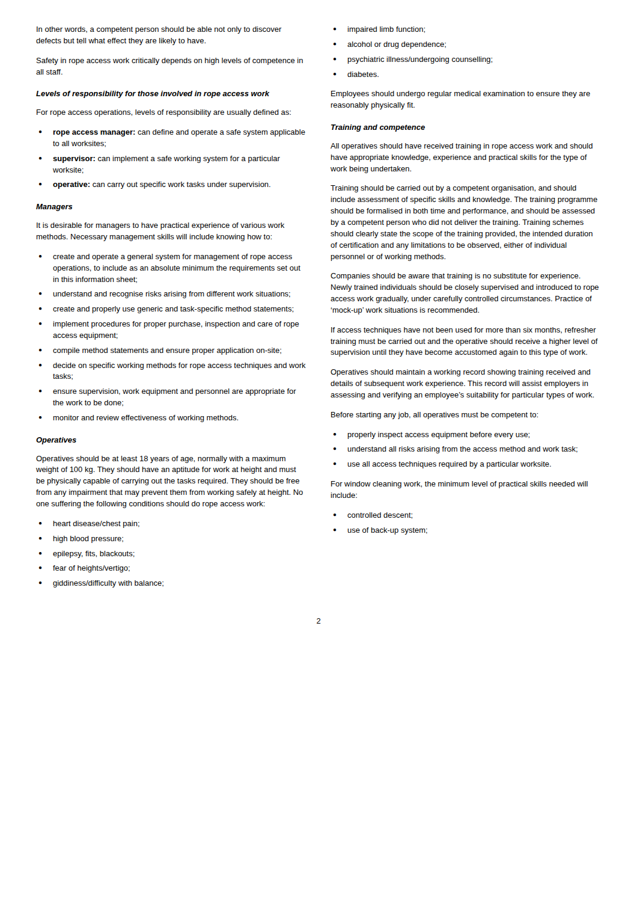In other words, a competent person should be able not only to discover defects but tell what effect they are likely to have.
Safety in rope access work critically depends on high levels of competence in all staff.
Levels of responsibility for those involved in rope access work
For rope access operations, levels of responsibility are usually defined as:
rope access manager: can define and operate a safe system applicable to all worksites;
supervisor: can implement a safe working system for a particular worksite;
operative: can carry out specific work tasks under supervision.
Managers
It is desirable for managers to have practical experience of various work methods. Necessary management skills will include knowing how to:
create and operate a general system for management of rope access operations, to include as an absolute minimum the requirements set out in this information sheet;
understand and recognise risks arising from different work situations;
create and properly use generic and task-specific method statements;
implement procedures for proper purchase, inspection and care of rope access equipment;
compile method statements and ensure proper application on-site;
decide on specific working methods for rope access techniques and work tasks;
ensure supervision, work equipment and personnel are appropriate for the work to be done;
monitor and review effectiveness of working methods.
Operatives
Operatives should be at least 18 years of age, normally with a maximum weight of 100 kg. They should have an aptitude for work at height and must be physically capable of carrying out the tasks required. They should be free from any impairment that may prevent them from working safely at height. No one suffering the following conditions should do rope access work:
heart disease/chest pain;
high blood pressure;
epilepsy, fits, blackouts;
fear of heights/vertigo;
giddiness/difficulty with balance;
impaired limb function;
alcohol or drug dependence;
psychiatric illness/undergoing counselling;
diabetes.
Employees should undergo regular medical examination to ensure they are reasonably physically fit.
Training and competence
All operatives should have received training in rope access work and should have appropriate knowledge, experience and practical skills for the type of work being undertaken.
Training should be carried out by a competent organisation, and should include assessment of specific skills and knowledge. The training programme should be formalised in both time and performance, and should be assessed by a competent person who did not deliver the training. Training schemes should clearly state the scope of the training provided, the intended duration of certification and any limitations to be observed, either of individual personnel or of working methods.
Companies should be aware that training is no substitute for experience. Newly trained individuals should be closely supervised and introduced to rope access work gradually, under carefully controlled circumstances. Practice of ‘mock-up’ work situations is recommended.
If access techniques have not been used for more than six months, refresher training must be carried out and the operative should receive a higher level of supervision until they have become accustomed again to this type of work.
Operatives should maintain a working record showing training received and details of subsequent work experience. This record will assist employers in assessing and verifying an employee’s suitability for particular types of work.
Before starting any job, all operatives must be competent to:
properly inspect access equipment before every use;
understand all risks arising from the access method and work task;
use all access techniques required by a particular worksite.
For window cleaning work, the minimum level of practical skills needed will include:
controlled descent;
use of back-up system;
2